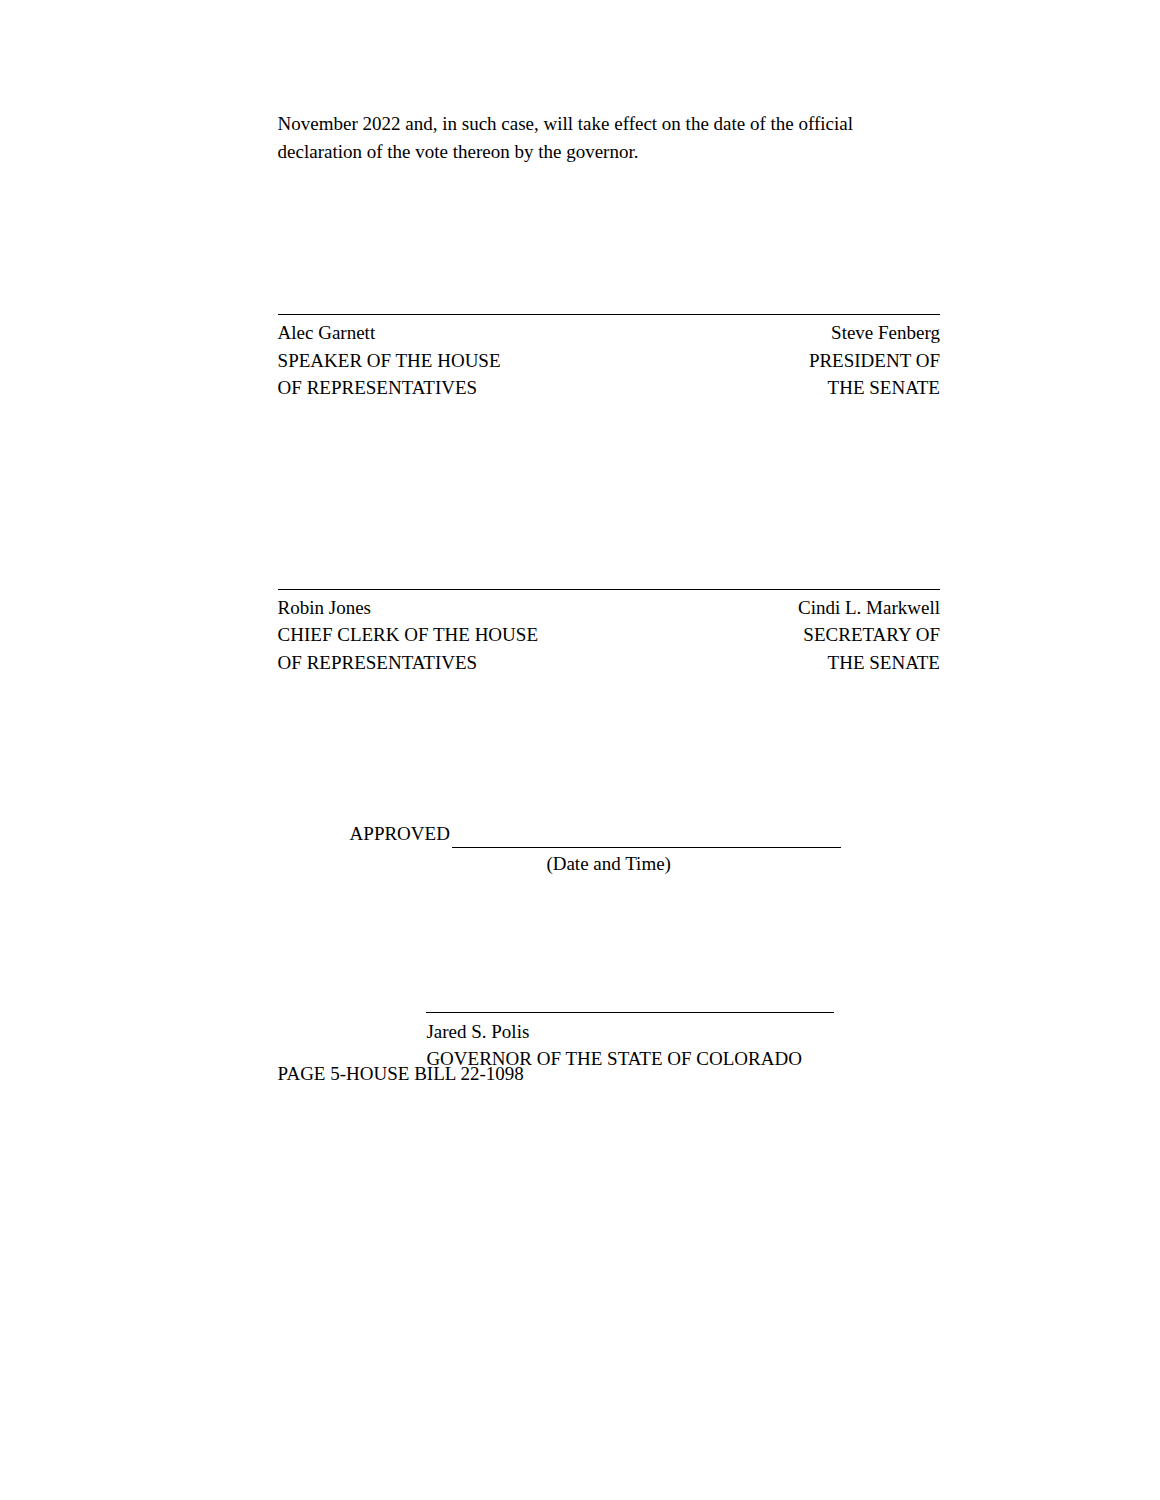November 2022 and, in such case, will take effect on the date of the official declaration of the vote thereon by the governor.
| Alec Garnett SPEAKER OF THE HOUSE OF REPRESENTATIVES | Steve Fenberg PRESIDENT OF THE SENATE |
| Robin Jones CHIEF CLERK OF THE HOUSE OF REPRESENTATIVES | Cindi L. Markwell SECRETARY OF THE SENATE |
APPROVED
(Date and Time)
Jared S. Polis
GOVERNOR OF THE STATE OF COLORADO
PAGE 5-HOUSE BILL 22-1098